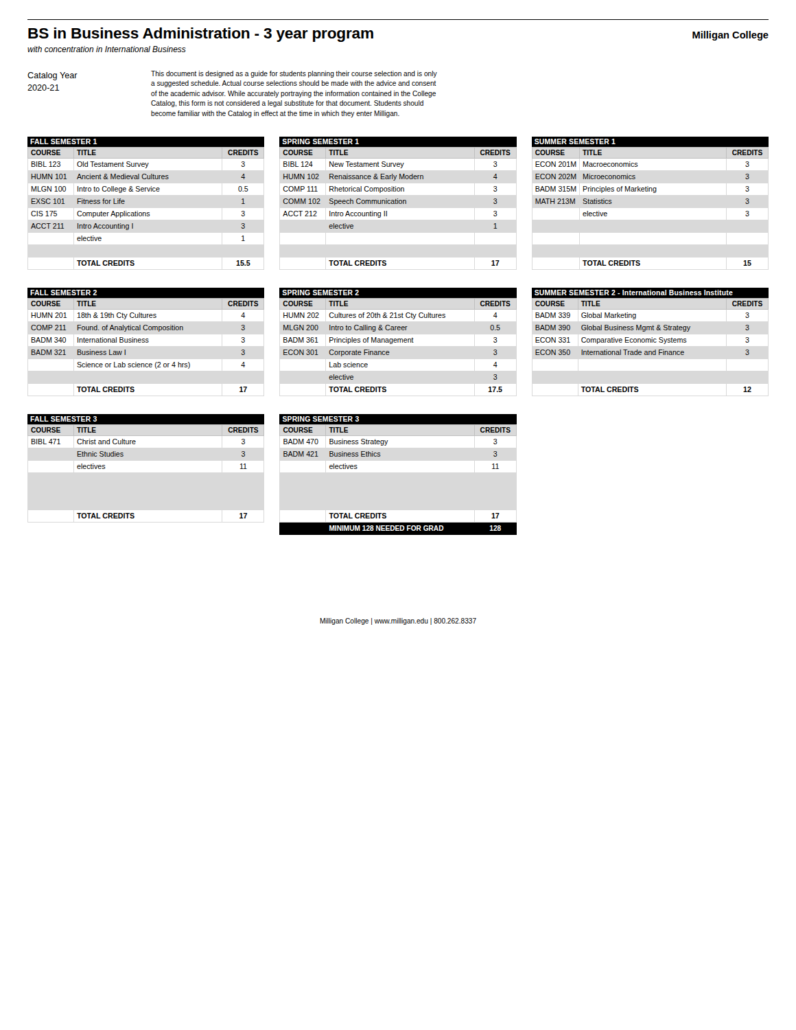BS in Business Administration - 3 year program
Milligan College
with concentration in International Business
Catalog Year
2020-21
This document is designed as a guide for students planning their course selection and is only a suggested schedule. Actual course selections should be made with the advice and consent of the academic advisor. While accurately portraying the information contained in the College Catalog, this form is not considered a legal substitute for that document. Students should become familiar with the Catalog in effect at the time in which they enter Milligan.
FALL SEMESTER 1
| COURSE | TITLE | CREDITS |
| --- | --- | --- |
| BIBL 123 | Old Testament Survey | 3 |
| HUMN 101 | Ancient & Medieval Cultures | 4 |
| MLGN 100 | Intro to College & Service | 0.5 |
| EXSC 101 | Fitness for Life | 1 |
| CIS 175 | Computer Applications | 3 |
| ACCT 211 | Intro Accounting I | 3 |
| | elective | 1 |
| | TOTAL CREDITS | 15.5 |
SPRING SEMESTER 1
| COURSE | TITLE | CREDITS |
| --- | --- | --- |
| BIBL 124 | New Testament Survey | 3 |
| HUMN 102 | Renaissance & Early Modern | 4 |
| COMP 111 | Rhetorical Composition | 3 |
| COMM 102 | Speech Communication | 3 |
| ACCT 212 | Intro Accounting II | 3 |
| | elective | 1 |
| | TOTAL CREDITS | 17 |
SUMMER SEMESTER 1
| COURSE | TITLE | CREDITS |
| --- | --- | --- |
| ECON 201M | Macroeconomics | 3 |
| ECON 202M | Microeconomics | 3 |
| BADM 315M | Principles of Marketing | 3 |
| MATH 213M | Statistics | 3 |
| | elective | 3 |
| | TOTAL CREDITS | 15 |
FALL SEMESTER 2
| COURSE | TITLE | CREDITS |
| --- | --- | --- |
| HUMN 201 | 18th & 19th Cty Cultures | 4 |
| COMP 211 | Found. of Analytical Composition | 3 |
| BADM 340 | International Business | 3 |
| BADM 321 | Business Law I | 3 |
| | Science or Lab science (2 or 4 hrs) | 4 |
| | TOTAL CREDITS | 17 |
SPRING SEMESTER 2
| COURSE | TITLE | CREDITS |
| --- | --- | --- |
| HUMN 202 | Cultures of 20th & 21st Cty Cultures | 4 |
| MLGN 200 | Intro to Calling & Career | 0.5 |
| BADM 361 | Principles of Management | 3 |
| ECON 301 | Corporate Finance | 3 |
| | Lab science | 4 |
| | elective | 3 |
| | TOTAL CREDITS | 17.5 |
SUMMER SEMESTER 2 - International Business Institute
| COURSE | TITLE | CREDITS |
| --- | --- | --- |
| BADM 339 | Global Marketing | 3 |
| BADM 390 | Global Business Mgmt & Strategy | 3 |
| ECON 331 | Comparative Economic Systems | 3 |
| ECON 350 | International Trade and Finance | 3 |
| | TOTAL CREDITS | 12 |
FALL SEMESTER 3
| COURSE | TITLE | CREDITS |
| --- | --- | --- |
| BIBL 471 | Christ and Culture | 3 |
| | Ethnic Studies | 3 |
| | electives | 11 |
| | TOTAL CREDITS | 17 |
SPRING SEMESTER 3
| COURSE | TITLE | CREDITS |
| --- | --- | --- |
| BADM 470 | Business Strategy | 3 |
| BADM 421 | Business Ethics | 3 |
| | electives | 11 |
| | TOTAL CREDITS | 17 |
| | MINIMUM 128 NEEDED FOR GRAD | 128 |
Milligan College | www.milligan.edu | 800.262.8337